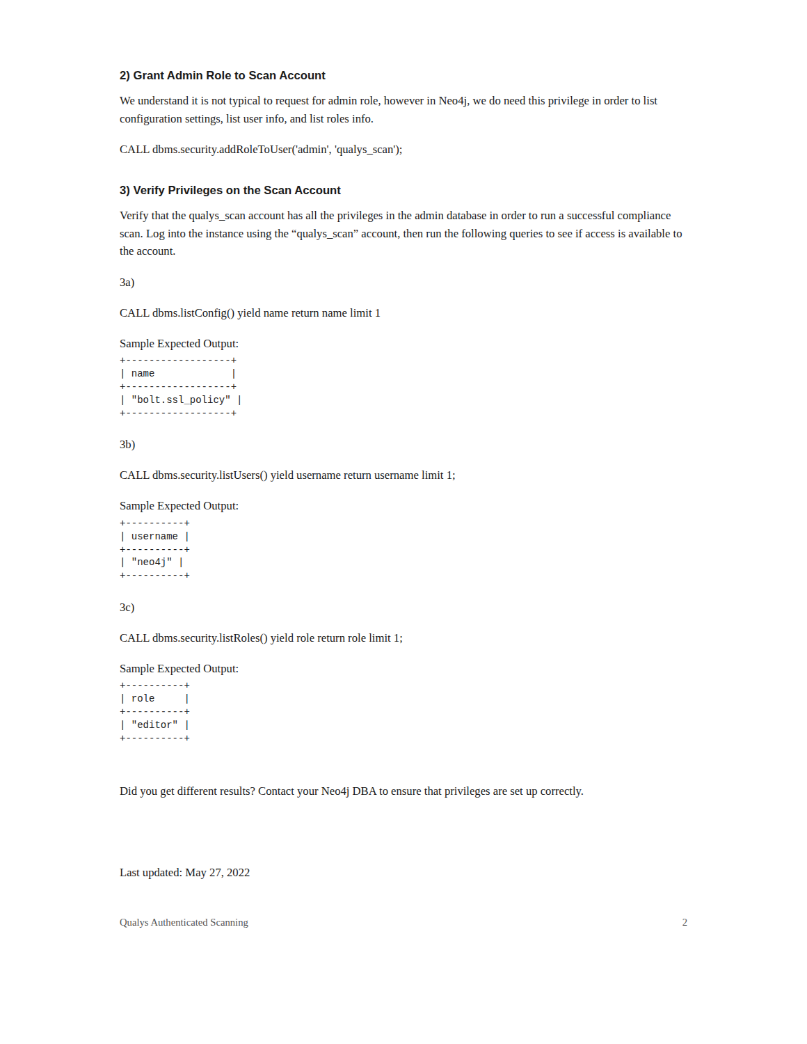2) Grant Admin Role to Scan Account
We understand it is not typical to request for admin role, however in Neo4j, we do need this privilege in order to list configuration settings, list user info, and list roles info.
CALL dbms.security.addRoleToUser('admin', 'qualys_scan');
3) Verify Privileges on the Scan Account
Verify that the qualys_scan account has all the privileges in the admin database in order to run a successful compliance scan. Log into the instance using the “qualys_scan” account, then run the following queries to see if access is available to the account.
3a)
CALL dbms.listConfig() yield name return name limit 1
Sample Expected Output:
+------------------+
| name             |
+------------------+
| "bolt.ssl_policy" |
+------------------+
3b)
CALL dbms.security.listUsers() yield username return username limit 1;
Sample Expected Output:
+----------+
| username |
+----------+
| "neo4j" |
+----------+
3c)
CALL dbms.security.listRoles() yield role return role limit 1;
Sample Expected Output:
+----------+
| role     |
+----------+
| "editor" |
+----------+
Did you get different results? Contact your Neo4j DBA to ensure that privileges are set up correctly.
Last updated: May 27, 2022
Qualys Authenticated Scanning 2